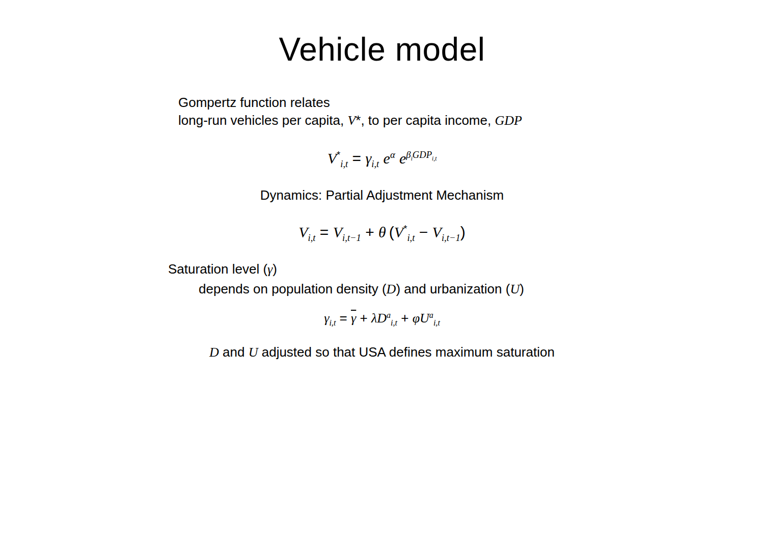Vehicle model
Gompertz function relates
long-run vehicles per capita, V*, to per capita income, GDP
V*i,t = γi,t eα eβiGDPi,t
Dynamics: Partial Adjustment Mechanism
Vi,t = Vi,t−1 + θ (V*i,t − Vi,t−1)
Saturation level (γ)
depends on population density (D) and urbanization (U)
γi,t = γ + λDai,t + φUai,t
D and U adjusted so that USA defines maximum saturation